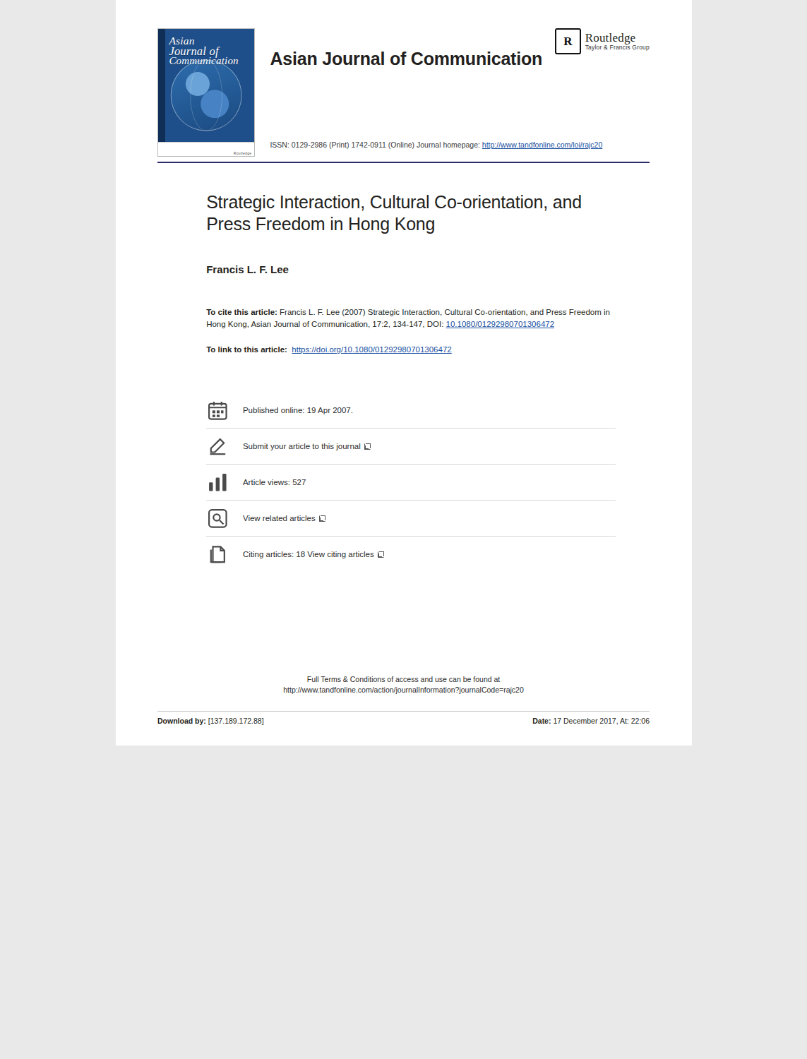Routledge
Taylor & Francis Group
Asian Journal of Communication
Asian Journal of Communication
ISSN: 0129-2986 (Print) 1742-0911 (Online) Journal homepage: http://www.tandfonline.com/loi/rajc20
Strategic Interaction, Cultural Co-orientation, and Press Freedom in Hong Kong
Francis L. F. Lee
To cite this article: Francis L. F. Lee (2007) Strategic Interaction, Cultural Co-orientation, and Press Freedom in Hong Kong, Asian Journal of Communication, 17:2, 134-147, DOI: 10.1080/01292980701306472
To link to this article: https://doi.org/10.1080/01292980701306472
Published online: 19 Apr 2007.
Submit your article to this journal
Article views: 527
View related articles
Citing articles: 18 View citing articles
Full Terms & Conditions of access and use can be found at
http://www.tandfonline.com/action/journalInformation?journalCode=rajc20
Download by: [137.189.172.88]
Date: 17 December 2017, At: 22:06